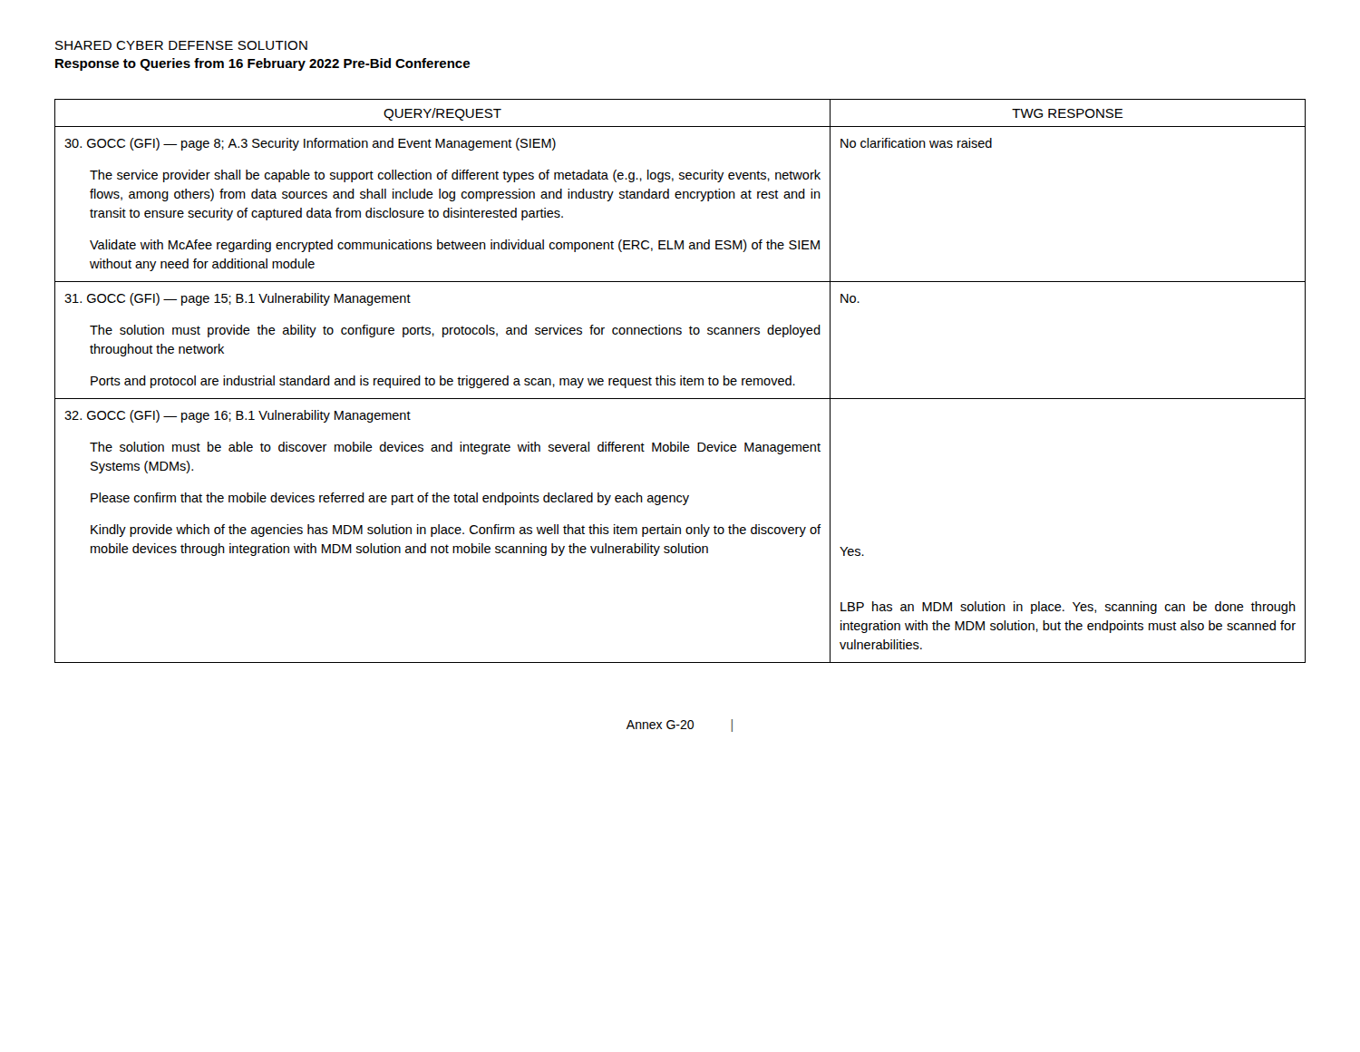SHARED CYBER DEFENSE SOLUTION
Response to Queries from 16 February 2022 Pre-Bid Conference
| QUERY/REQUEST | TWG RESPONSE |
| --- | --- |
| 30. GOCC (GFI) — page 8; A.3 Security Information and Event Management (SIEM) The service provider shall be capable to support collection of different types of metadata (e.g., logs, security events, network flows, among others) from data sources and shall include log compression and industry standard encryption at rest and in transit to ensure security of captured data from disclosure to disinterested parties. Validate with McAfee regarding encrypted communications between individual component (ERC, ELM and ESM) of the SIEM without any need for additional module | No clarification was raised |
| 31. GOCC (GFI) — page 15; B.1 Vulnerability Management The solution must provide the ability to configure ports, protocols, and services for connections to scanners deployed throughout the network Ports and protocol are industrial standard and is required to be triggered a scan, may we request this item to be removed. | No. |
| 32. GOCC (GFI) — page 16; B.1 Vulnerability Management The solution must be able to discover mobile devices and integrate with several different Mobile Device Management Systems (MDMs). Please confirm that the mobile devices referred are part of the total endpoints declared by each agency Kindly provide which of the agencies has MDM solution in place. Confirm as well that this item pertain only to the discovery of mobile devices through integration with MDM solution and not mobile scanning by the vulnerability solution | Yes. LBP has an MDM solution in place. Yes, scanning can be done through integration with the MDM solution, but the endpoints must also be scanned for vulnerabilities. |
Annex G-20|